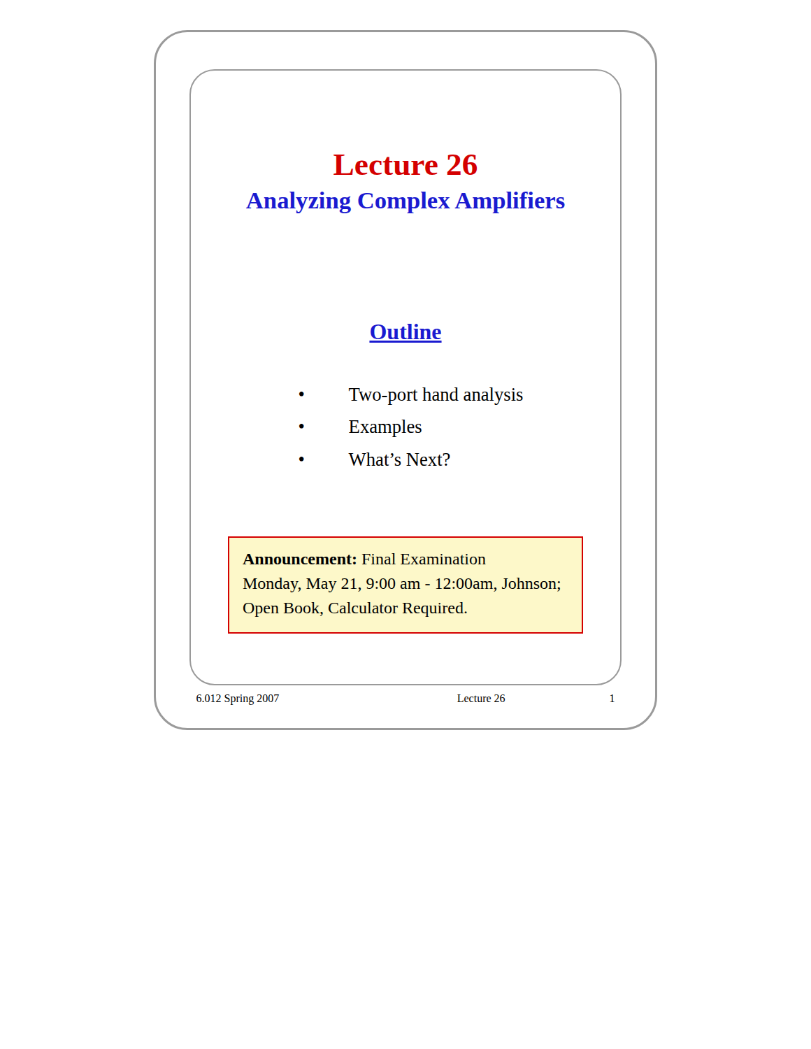Lecture 26
Analyzing Complex Amplifiers
Outline
Two-port hand analysis
Examples
What’s Next?
Announcement: Final Examination
Monday, May 21, 9:00 am - 12:00am, Johnson;
Open Book, Calculator Required.
6.012 Spring 2007 Lecture 26 1